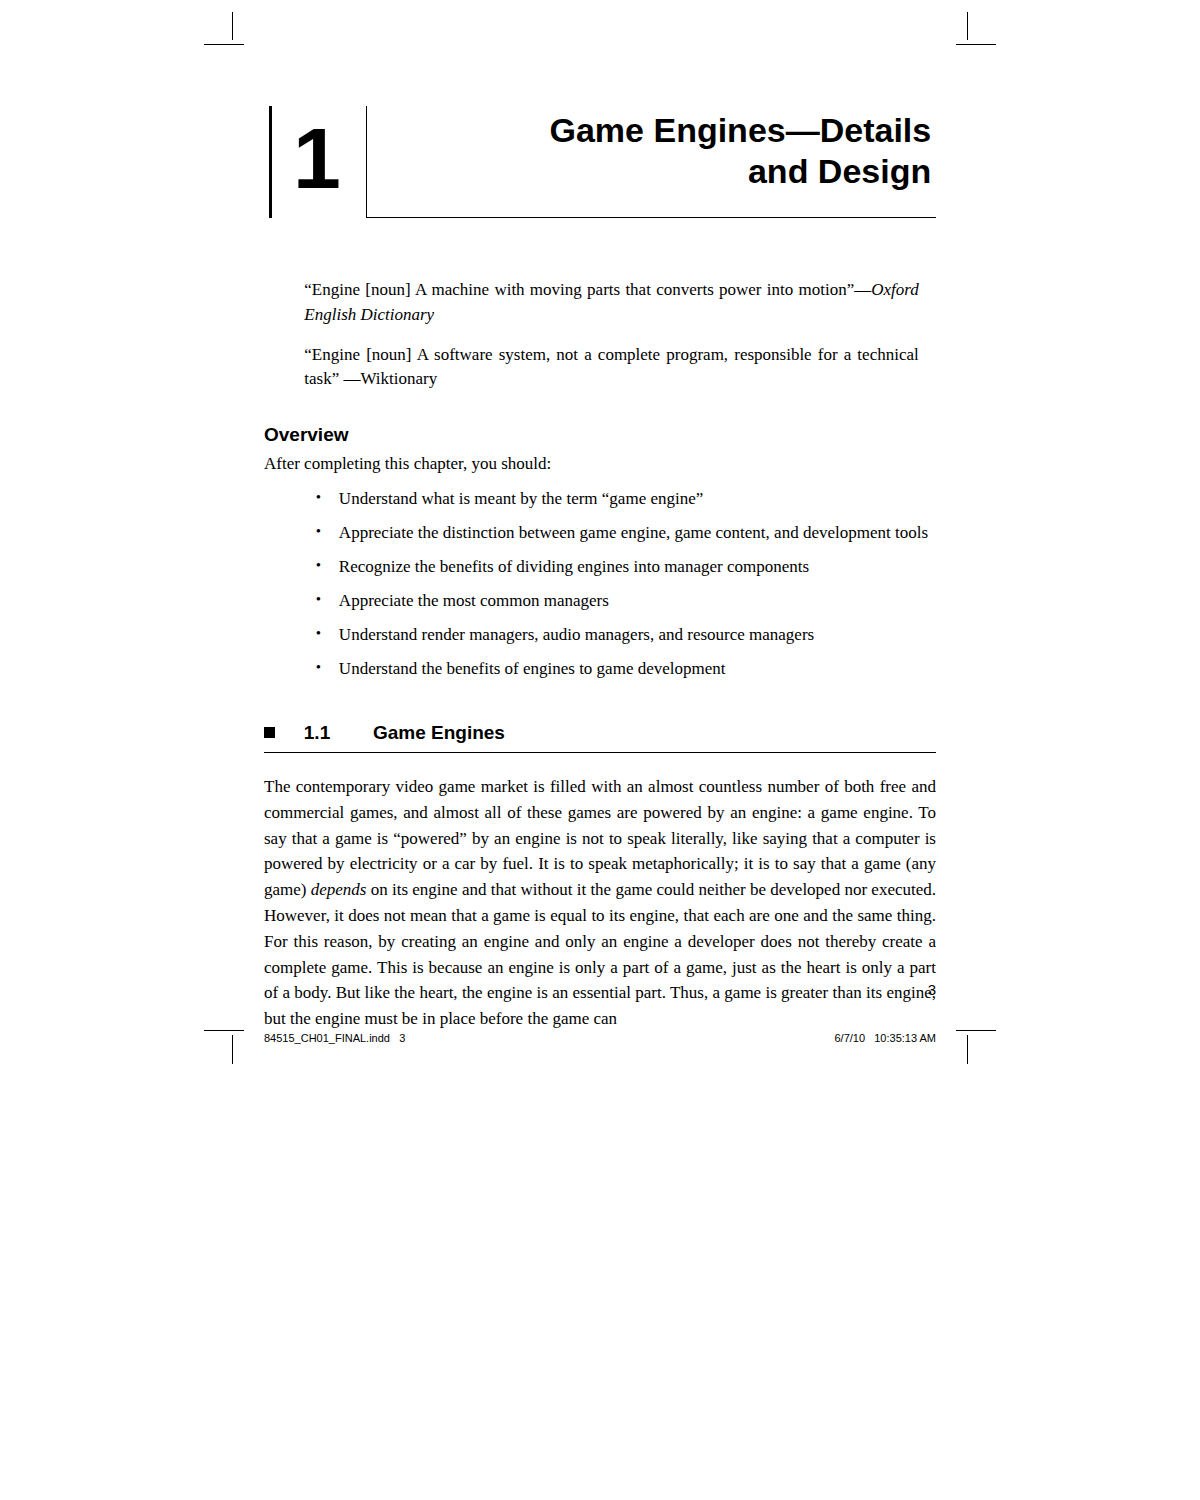1
Game Engines—Details
and Design
“Engine [noun] A machine with moving parts that converts power into motion”—Oxford English Dictionary
“Engine [noun] A software system, not a complete program, responsible for a technical task” —Wiktionary
Overview
After completing this chapter, you should:
Understand what is meant by the term “game engine”
Appreciate the distinction between game engine, game content, and development tools
Recognize the benefits of dividing engines into manager components
Appreciate the most common managers
Understand render managers, audio managers, and resource managers
Understand the benefits of engines to game development
1.1 Game Engines
The contemporary video game market is filled with an almost countless number of both free and commercial games, and almost all of these games are powered by an engine: a game engine. To say that a game is “powered” by an engine is not to speak literally, like saying that a computer is powered by electricity or a car by fuel. It is to speak metaphorically; it is to say that a game (any game) depends on its engine and that without it the game could neither be developed nor executed. However, it does not mean that a game is equal to its engine, that each are one and the same thing. For this reason, by creating an engine and only an engine a developer does not thereby create a complete game. This is because an engine is only a part of a game, just as the heart is only a part of a body. But like the heart, the engine is an essential part. Thus, a game is greater than its engine, but the engine must be in place before the game can
3
84515_CH01_FINAL.indd 3 6/7/10 10:35:13 AM